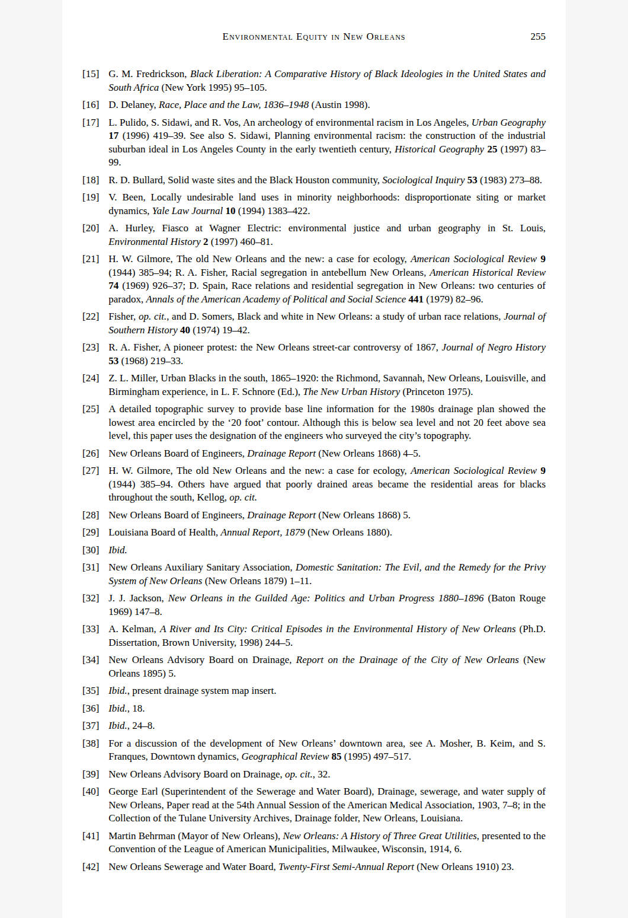Environmental Equity in New Orleans 255
[15] G. M. Fredrickson, Black Liberation: A Comparative History of Black Ideologies in the United States and South Africa (New York 1995) 95–105.
[16] D. Delaney, Race, Place and the Law, 1836–1948 (Austin 1998).
[17] L. Pulido, S. Sidawi, and R. Vos, An archeology of environmental racism in Los Angeles, Urban Geography 17 (1996) 419–39. See also S. Sidawi, Planning environmental racism: the construction of the industrial suburban ideal in Los Angeles County in the early twentieth century, Historical Geography 25 (1997) 83–99.
[18] R. D. Bullard, Solid waste sites and the Black Houston community, Sociological Inquiry 53 (1983) 273–88.
[19] V. Been, Locally undesirable land uses in minority neighborhoods: disproportionate siting or market dynamics, Yale Law Journal 10 (1994) 1383–422.
[20] A. Hurley, Fiasco at Wagner Electric: environmental justice and urban geography in St. Louis, Environmental History 2 (1997) 460–81.
[21] H. W. Gilmore, The old New Orleans and the new: a case for ecology, American Sociological Review 9 (1944) 385–94; R. A. Fisher, Racial segregation in antebellum New Orleans, American Historical Review 74 (1969) 926–37; D. Spain, Race relations and residential segregation in New Orleans: two centuries of paradox, Annals of the American Academy of Political and Social Science 441 (1979) 82–96.
[22] Fisher, op. cit., and D. Somers, Black and white in New Orleans: a study of urban race relations, Journal of Southern History 40 (1974) 19–42.
[23] R. A. Fisher, A pioneer protest: the New Orleans street-car controversy of 1867, Journal of Negro History 53 (1968) 219–33.
[24] Z. L. Miller, Urban Blacks in the south, 1865–1920: the Richmond, Savannah, New Orleans, Louisville, and Birmingham experience, in L. F. Schnore (Ed.), The New Urban History (Princeton 1975).
[25] A detailed topographic survey to provide base line information for the 1980s drainage plan showed the lowest area encircled by the ‘20 foot’ contour. Although this is below sea level and not 20 feet above sea level, this paper uses the designation of the engineers who surveyed the city’s topography.
[26] New Orleans Board of Engineers, Drainage Report (New Orleans 1868) 4–5.
[27] H. W. Gilmore, The old New Orleans and the new: a case for ecology, American Sociological Review 9 (1944) 385–94. Others have argued that poorly drained areas became the residential areas for blacks throughout the south, Kellog, op. cit.
[28] New Orleans Board of Engineers, Drainage Report (New Orleans 1868) 5.
[29] Louisiana Board of Health, Annual Report, 1879 (New Orleans 1880).
[30] Ibid.
[31] New Orleans Auxiliary Sanitary Association, Domestic Sanitation: The Evil, and the Remedy for the Privy System of New Orleans (New Orleans 1879) 1–11.
[32] J. J. Jackson, New Orleans in the Guilded Age: Politics and Urban Progress 1880–1896 (Baton Rouge 1969) 147–8.
[33] A. Kelman, A River and Its City: Critical Episodes in the Environmental History of New Orleans (Ph.D. Dissertation, Brown University, 1998) 244–5.
[34] New Orleans Advisory Board on Drainage, Report on the Drainage of the City of New Orleans (New Orleans 1895) 5.
[35] Ibid., present drainage system map insert.
[36] Ibid., 18.
[37] Ibid., 24–8.
[38] For a discussion of the development of New Orleans’ downtown area, see A. Mosher, B. Keim, and S. Franques, Downtown dynamics, Geographical Review 85 (1995) 497–517.
[39] New Orleans Advisory Board on Drainage, op. cit., 32.
[40] George Earl (Superintendent of the Sewerage and Water Board), Drainage, sewerage, and water supply of New Orleans, Paper read at the 54th Annual Session of the American Medical Association, 1903, 7–8; in the Collection of the Tulane University Archives, Drainage folder, New Orleans, Louisiana.
[41] Martin Behrman (Mayor of New Orleans), New Orleans: A History of Three Great Utilities, presented to the Convention of the League of American Municipalities, Milwaukee, Wisconsin, 1914, 6.
[42] New Orleans Sewerage and Water Board, Twenty-First Semi-Annual Report (New Orleans 1910) 23.